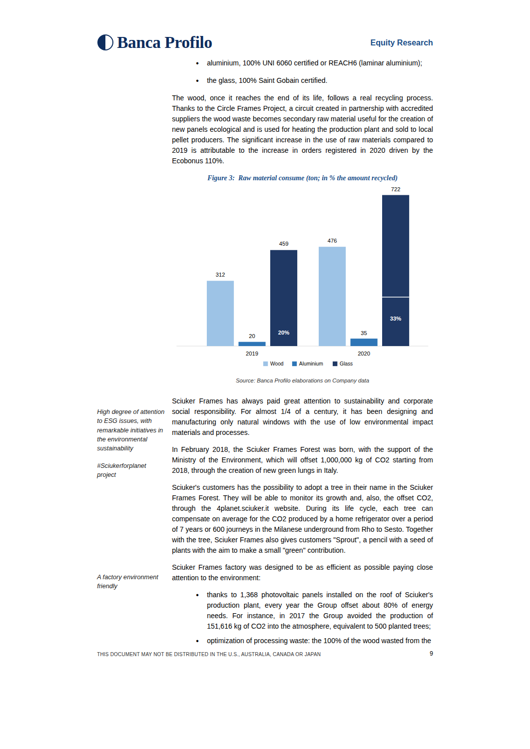Banca Profilo
Equity Research
High degree of attention to ESG issues, with remarkable initiatives in the environmental sustainability
#Sciukerforplanet project
A factory environment friendly
aluminium, 100% UNI 6060 certified or REACH6 (laminar aluminium);
the glass, 100% Saint Gobain certified.
The wood, once it reaches the end of its life, follows a real recycling process. Thanks to the Circle Frames Project, a circuit created in partnership with accredited suppliers the wood waste becomes secondary raw material useful for the creation of new panels ecological and is used for heating the production plant and sold to local pellet producers. The significant increase in the use of raw materials compared to 2019 is attributable to the increase in orders registered in 2020 driven by the Ecobonus 110%.
Figure 3: Raw material consume (ton; in % the amount recycled)
312 20 459 20% 476 35 722 33% 2019 2020 Wood Aluminium Glass
Source: Banca Profilo elaborations on Company data
Sciuker Frames has always paid great attention to sustainability and corporate social responsibility. For almost 1/4 of a century, it has been designing and manufacturing only natural windows with the use of low environmental impact materials and processes.
In February 2018, the Sciuker Frames Forest was born, with the support of the Ministry of the Environment, which will offset 1,000,000 kg of CO2 starting from 2018, through the creation of new green lungs in Italy.
Sciuker's customers has the possibility to adopt a tree in their name in the Sciuker Frames Forest. They will be able to monitor its growth and, also, the offset CO2, through the 4planet.sciuker.it website. During its life cycle, each tree can compensate on average for the CO2 produced by a home refrigerator over a period of 7 years or 600 journeys in the Milanese underground from Rho to Sesto. Together with the tree, Sciuker Frames also gives customers "Sprout", a pencil with a seed of plants with the aim to make a small "green" contribution.
Sciuker Frames factory was designed to be as efficient as possible paying close attention to the environment:
thanks to 1,368 photovoltaic panels installed on the roof of Sciuker's production plant, every year the Group offset about 80% of energy needs. For instance, in 2017 the Group avoided the production of 151,616 kg of CO2 into the atmosphere, equivalent to 500 planted trees;
optimization of processing waste: the 100% of the wood wasted from the
THIS DOCUMENT MAY NOT BE DISTRIBUTED IN THE U.S., AUSTRALIA, CANADA OR JAPAN
9